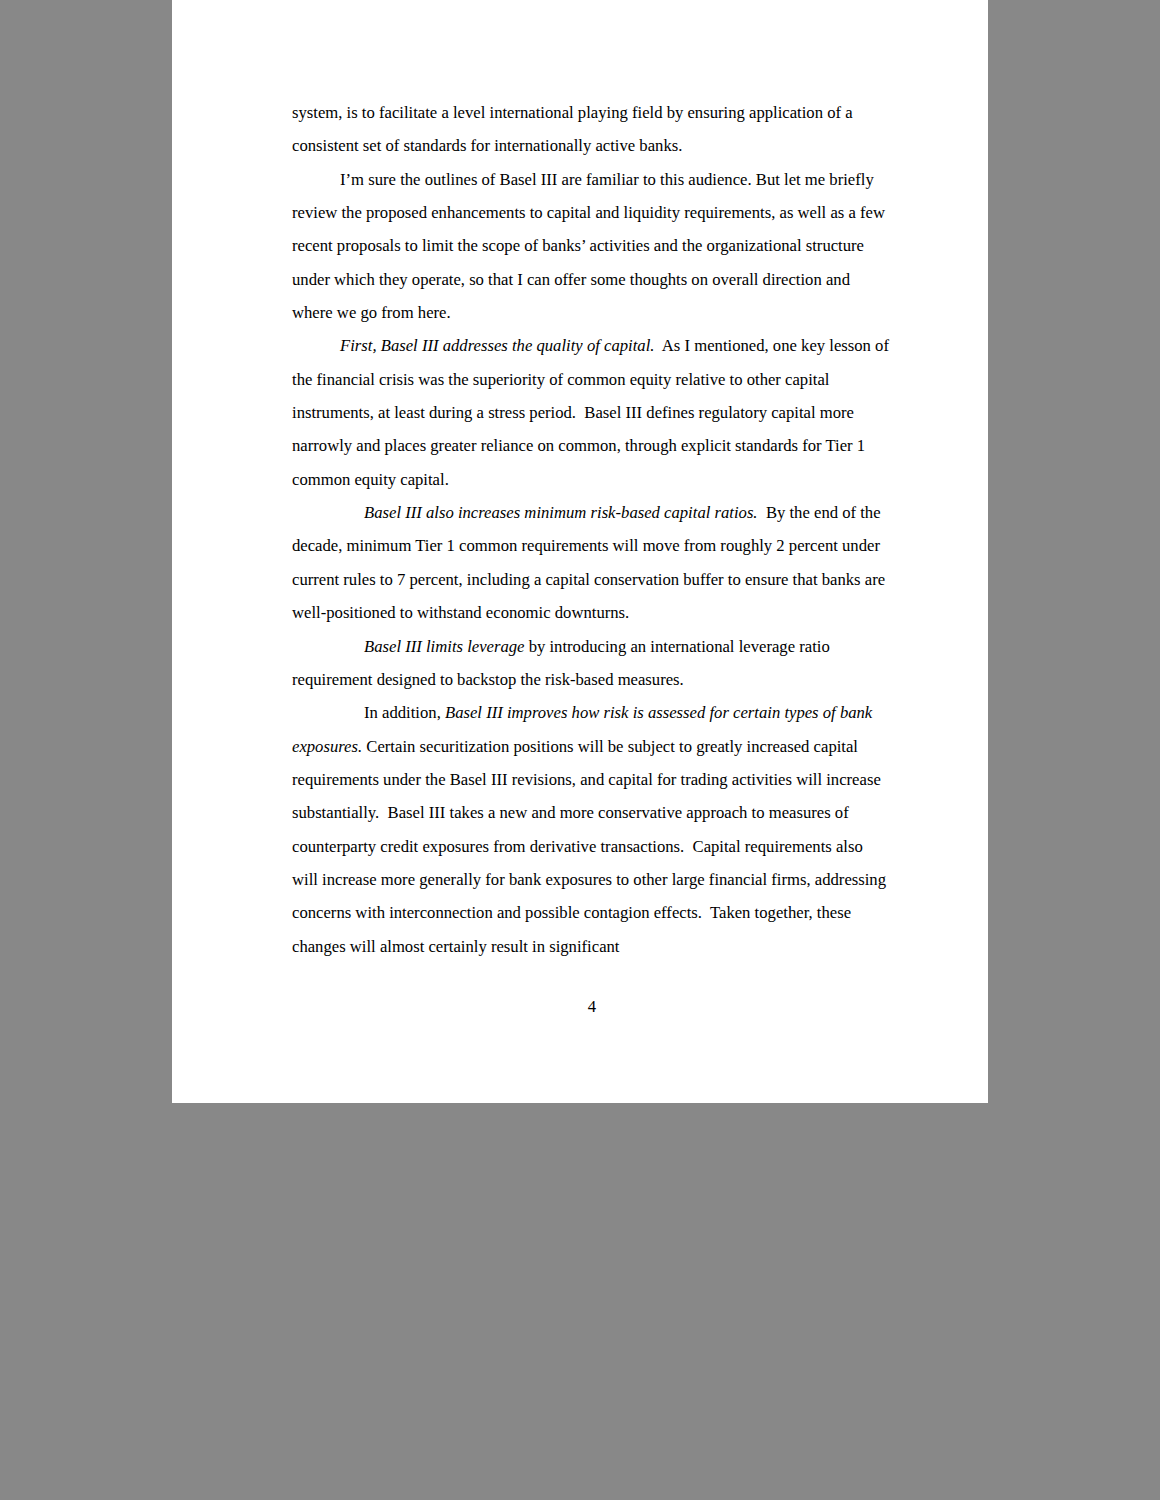system, is to facilitate a level international playing field by ensuring application of a consistent set of standards for internationally active banks.
I’m sure the outlines of Basel III are familiar to this audience. But let me briefly review the proposed enhancements to capital and liquidity requirements, as well as a few recent proposals to limit the scope of banks’ activities and the organizational structure under which they operate, so that I can offer some thoughts on overall direction and where we go from here.
First, Basel III addresses the quality of capital. As I mentioned, one key lesson of the financial crisis was the superiority of common equity relative to other capital instruments, at least during a stress period. Basel III defines regulatory capital more narrowly and places greater reliance on common, through explicit standards for Tier 1 common equity capital.
Basel III also increases minimum risk-based capital ratios. By the end of the decade, minimum Tier 1 common requirements will move from roughly 2 percent under current rules to 7 percent, including a capital conservation buffer to ensure that banks are well-positioned to withstand economic downturns.
Basel III limits leverage by introducing an international leverage ratio requirement designed to backstop the risk-based measures.
In addition, Basel III improves how risk is assessed for certain types of bank exposures. Certain securitization positions will be subject to greatly increased capital requirements under the Basel III revisions, and capital for trading activities will increase substantially. Basel III takes a new and more conservative approach to measures of counterparty credit exposures from derivative transactions. Capital requirements also will increase more generally for bank exposures to other large financial firms, addressing concerns with interconnection and possible contagion effects. Taken together, these changes will almost certainly result in significant
4